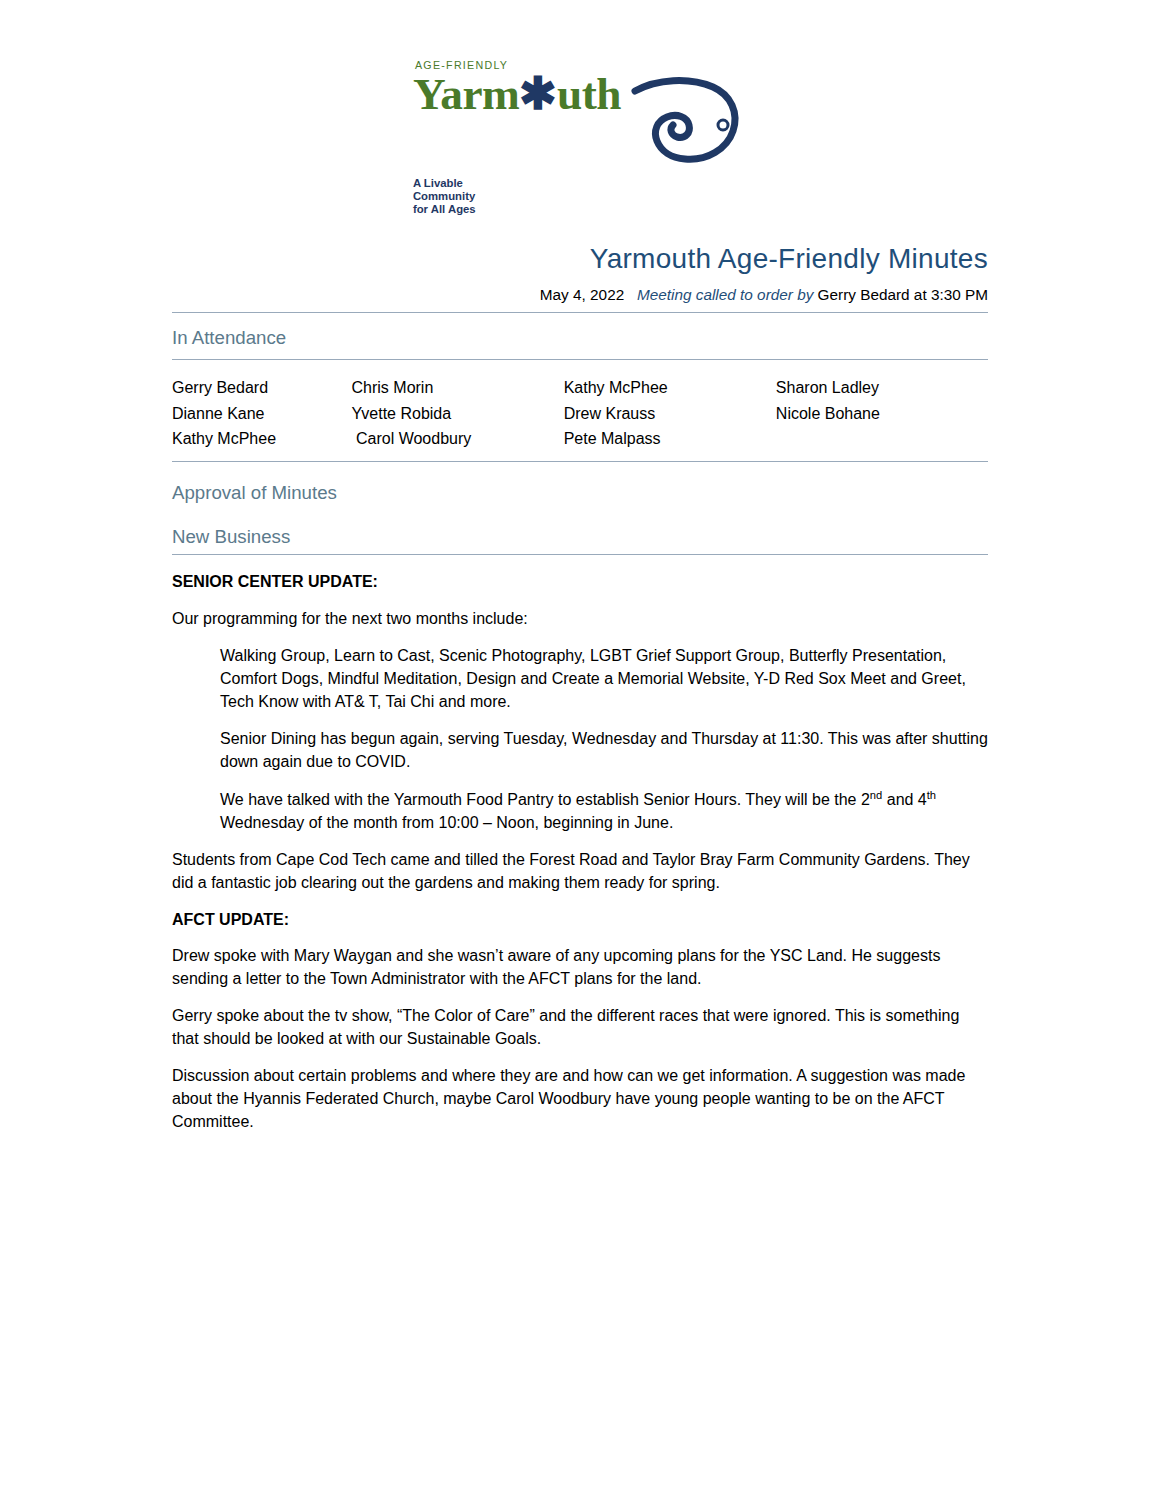AGE-FRIENDLY
Yarm✱uth
A Livable
Community
for All Ages
Yarmouth Age-Friendly Minutes
May 4, 2022 Meeting called to order by Gerry Bedard at 3:30 PM
In Attendance
| Gerry Bedard | Chris Morin | Kathy McPhee | Sharon Ladley |
| Dianne Kane | Yvette Robida | Drew Krauss | Nicole Bohane |
| Kathy McPhee | Carol Woodbury | Pete Malpass | |
Approval of Minutes
New Business
SENIOR CENTER UPDATE:
Our programming for the next two months include:
Walking Group, Learn to Cast, Scenic Photography, LGBT Grief Support Group, Butterfly Presentation, Comfort Dogs, Mindful Meditation, Design and Create a Memorial Website, Y-D Red Sox Meet and Greet, Tech Know with AT& T, Tai Chi and more.
Senior Dining has begun again, serving Tuesday, Wednesday and Thursday at 11:30. This was after shutting down again due to COVID.
We have talked with the Yarmouth Food Pantry to establish Senior Hours. They will be the 2nd and 4th Wednesday of the month from 10:00 – Noon, beginning in June.
Students from Cape Cod Tech came and tilled the Forest Road and Taylor Bray Farm Community Gardens. They did a fantastic job clearing out the gardens and making them ready for spring.
AFCT UPDATE:
Drew spoke with Mary Waygan and she wasn’t aware of any upcoming plans for the YSC Land. He suggests sending a letter to the Town Administrator with the AFCT plans for the land.
Gerry spoke about the tv show, “The Color of Care” and the different races that were ignored. This is something that should be looked at with our Sustainable Goals.
Discussion about certain problems and where they are and how can we get information. A suggestion was made about the Hyannis Federated Church, maybe Carol Woodbury have young people wanting to be on the AFCT Committee.